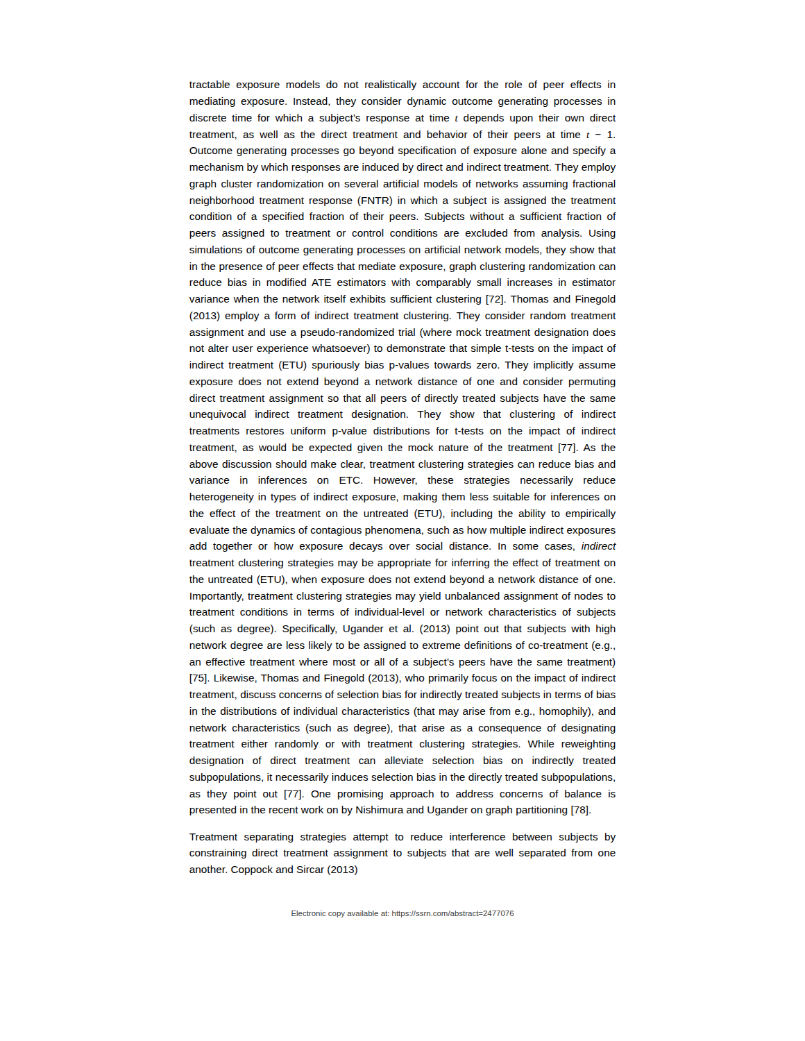tractable exposure models do not realistically account for the role of peer effects in mediating exposure. Instead, they consider dynamic outcome generating processes in discrete time for which a subject’s response at time t depends upon their own direct treatment, as well as the direct treatment and behavior of their peers at time t − 1. Outcome generating processes go beyond specification of exposure alone and specify a mechanism by which responses are induced by direct and indirect treatment. They employ graph cluster randomization on several artificial models of networks assuming fractional neighborhood treatment response (FNTR) in which a subject is assigned the treatment condition of a specified fraction of their peers. Subjects without a sufficient fraction of peers assigned to treatment or control conditions are excluded from analysis. Using simulations of outcome generating processes on artificial network models, they show that in the presence of peer effects that mediate exposure, graph clustering randomization can reduce bias in modified ATE estimators with comparably small increases in estimator variance when the network itself exhibits sufficient clustering [72]. Thomas and Finegold (2013) employ a form of indirect treatment clustering. They consider random treatment assignment and use a pseudo-randomized trial (where mock treatment designation does not alter user experience whatsoever) to demonstrate that simple t-tests on the impact of indirect treatment (ETU) spuriously bias p-values towards zero. They implicitly assume exposure does not extend beyond a network distance of one and consider permuting direct treatment assignment so that all peers of directly treated subjects have the same unequivocal indirect treatment designation. They show that clustering of indirect treatments restores uniform p-value distributions for t-tests on the impact of indirect treatment, as would be expected given the mock nature of the treatment [77]. As the above discussion should make clear, treatment clustering strategies can reduce bias and variance in inferences on ETC. However, these strategies necessarily reduce heterogeneity in types of indirect exposure, making them less suitable for inferences on the effect of the treatment on the untreated (ETU), including the ability to empirically evaluate the dynamics of contagious phenomena, such as how multiple indirect exposures add together or how exposure decays over social distance. In some cases, indirect treatment clustering strategies may be appropriate for inferring the effect of treatment on the untreated (ETU), when exposure does not extend beyond a network distance of one. Importantly, treatment clustering strategies may yield unbalanced assignment of nodes to treatment conditions in terms of individual-level or network characteristics of subjects (such as degree). Specifically, Ugander et al. (2013) point out that subjects with high network degree are less likely to be assigned to extreme definitions of co-treatment (e.g., an effective treatment where most or all of a subject’s peers have the same treatment) [75]. Likewise, Thomas and Finegold (2013), who primarily focus on the impact of indirect treatment, discuss concerns of selection bias for indirectly treated subjects in terms of bias in the distributions of individual characteristics (that may arise from e.g., homophily), and network characteristics (such as degree), that arise as a consequence of designating treatment either randomly or with treatment clustering strategies. While reweighting designation of direct treatment can alleviate selection bias on indirectly treated subpopulations, it necessarily induces selection bias in the directly treated subpopulations, as they point out [77]. One promising approach to address concerns of balance is presented in the recent work on by Nishimura and Ugander on graph partitioning [78].
Treatment separating strategies attempt to reduce interference between subjects by constraining direct treatment assignment to subjects that are well separated from one another. Coppock and Sircar (2013)
Electronic copy available at: https://ssrn.com/abstract=2477076